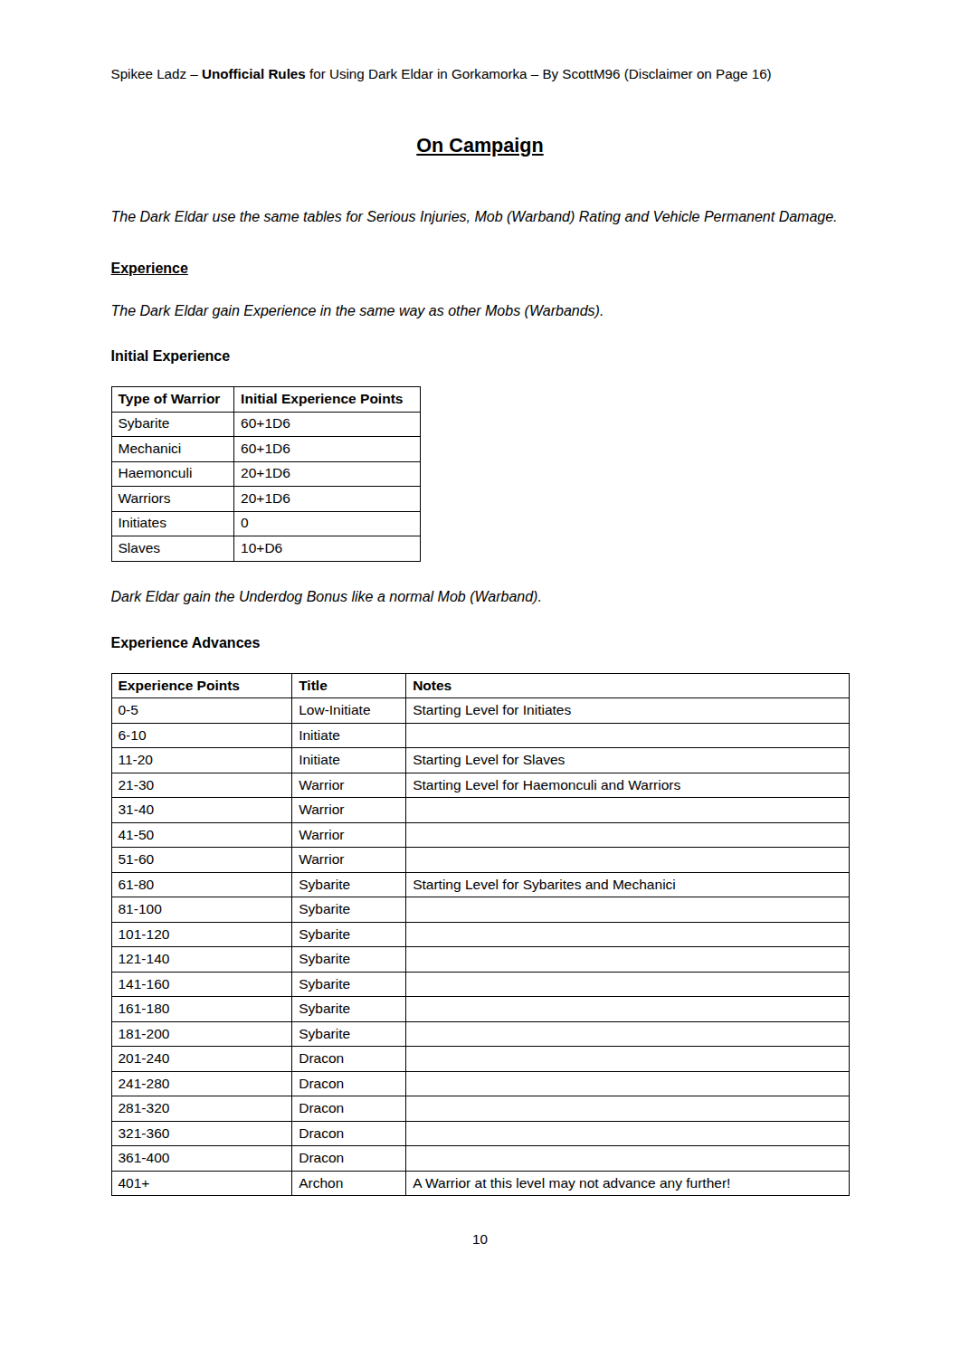Spikee Ladz – Unofficial Rules for Using Dark Eldar in Gorkamorka – By ScottM96 (Disclaimer on Page 16)
On Campaign
The Dark Eldar use the same tables for Serious Injuries, Mob (Warband) Rating and Vehicle Permanent Damage.
Experience
The Dark Eldar gain Experience in the same way as other Mobs (Warbands).
Initial Experience
| Type of Warrior | Initial Experience Points |
| --- | --- |
| Sybarite | 60+1D6 |
| Mechanici | 60+1D6 |
| Haemonculi | 20+1D6 |
| Warriors | 20+1D6 |
| Initiates | 0 |
| Slaves | 10+D6 |
Dark Eldar gain the Underdog Bonus like a normal Mob (Warband).
Experience Advances
| Experience Points | Title | Notes |
| --- | --- | --- |
| 0-5 | Low-Initiate | Starting Level for Initiates |
| 6-10 | Initiate | |
| 11-20 | Initiate | Starting Level for Slaves |
| 21-30 | Warrior | Starting Level for Haemonculi and Warriors |
| 31-40 | Warrior | |
| 41-50 | Warrior | |
| 51-60 | Warrior | |
| 61-80 | Sybarite | Starting Level for Sybarites and Mechanici |
| 81-100 | Sybarite | |
| 101-120 | Sybarite | |
| 121-140 | Sybarite | |
| 141-160 | Sybarite | |
| 161-180 | Sybarite | |
| 181-200 | Sybarite | |
| 201-240 | Dracon | |
| 241-280 | Dracon | |
| 281-320 | Dracon | |
| 321-360 | Dracon | |
| 361-400 | Dracon | |
| 401+ | Archon | A Warrior at this level may not advance any further! |
10